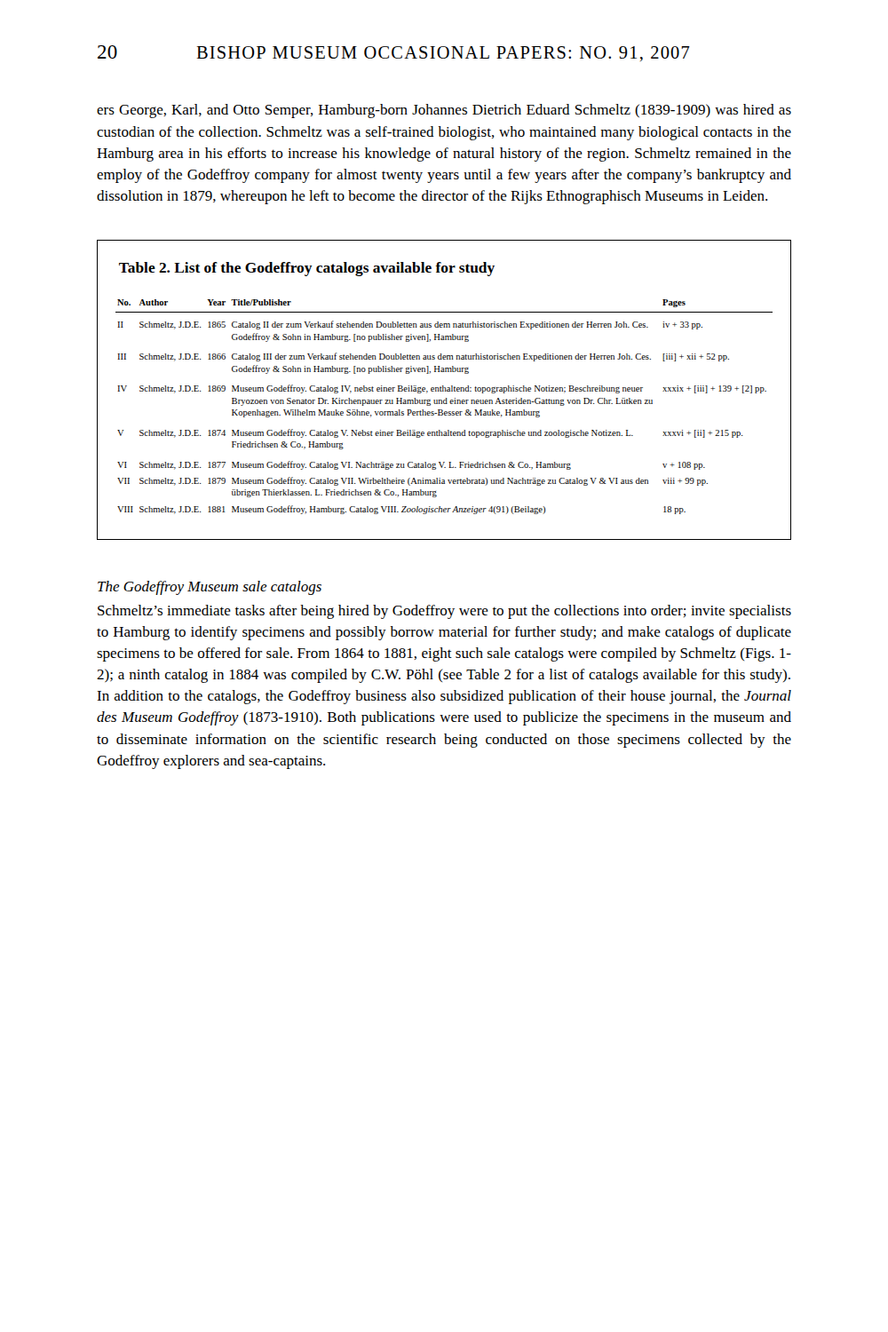20
Bishop Museum Occasional Papers: No. 91, 2007
ers George, Karl, and Otto Semper, Hamburg-born Johannes Dietrich Eduard Schmeltz (1839-1909) was hired as custodian of the collection. Schmeltz was a self-trained biologist, who maintained many biological contacts in the Hamburg area in his efforts to increase his knowledge of natural history of the region. Schmeltz remained in the employ of the Godeffroy company for almost twenty years until a few years after the company’s bankruptcy and dissolution in 1879, whereupon he left to become the director of the Rijks Ethnographisch Museums in Leiden.
Table 2. List of the Godeffroy catalogs available for study
| No. | Author | Year | Title/Publisher | Pages |
| --- | --- | --- | --- | --- |
| II | Schmeltz, J.D.E. | 1865 | Catalog II der zum Verkauf stehenden Doubletten aus dem naturhistorischen Expeditionen der Herren Joh. Ces. Godeffroy & Sohn in Hamburg. [no publisher given], Hamburg | iv + 33 pp. |
| III | Schmeltz, J.D.E. | 1866 | Catalog III der zum Verkauf stehenden Doubletten aus dem naturhistorischen Expeditionen der Herren Joh. Ces. Godeffroy & Sohn in Hamburg. [no publisher given], Hamburg | [iii] + xii + 52 pp. |
| IV | Schmeltz, J.D.E. | 1869 | Museum Godeffroy. Catalog IV, nebst einer Beiläge, enthaltend: topographische Notizen; Beschreibung neuer Bryozoen von Senator Dr. Kirchenpauer zu Hamburg und einer neuen Asteriden-Gattung von Dr. Chr. Lütken zu Kopenhagen. Wilhelm Mauke Söhne, vormals Perthes-Besser & Mauke, Hamburg | xxxix + [iii] + 139 + [2] pp. |
| V | Schmeltz, J.D.E. | 1874 | Museum Godeffroy. Catalog V. Nebst einer Beiläge enthaltend topographische und zoologische Notizen. L. Friedrichsen & Co., Hamburg | xxxvi + [ii] + 215 pp. |
| VI | Schmeltz, J.D.E. | 1877 | Museum Godeffroy. Catalog VI. Nachträge zu Catalog V. L. Friedrichsen & Co., Hamburg | v + 108 pp. |
| VII | Schmeltz, J.D.E. | 1879 | Museum Godeffroy. Catalog VII. Wirbeltheire (Animalia vertebrata) und Nachträge zu Catalog V & VI aus den übrigen Thierklassen. L. Friedrichsen & Co., Hamburg | viii + 99 pp. |
| VIII | Schmeltz, J.D.E. | 1881 | Museum Godeffroy, Hamburg. Catalog VIII. Zoologischer Anzeiger 4(91) (Beilage) | 18 pp. |
The Godeffroy Museum sale catalogs
Schmeltz’s immediate tasks after being hired by Godeffroy were to put the collections into order; invite specialists to Hamburg to identify specimens and possibly borrow material for further study; and make catalogs of duplicate specimens to be offered for sale. From 1864 to 1881, eight such sale catalogs were compiled by Schmeltz (Figs. 1-2); a ninth catalog in 1884 was compiled by C.W. Pöhl (see Table 2 for a list of catalogs available for this study). In addition to the catalogs, the Godeffroy business also subsidized publication of their house journal, the Journal des Museum Godeffroy (1873-1910). Both publications were used to publicize the specimens in the museum and to disseminate information on the scientific research being conducted on those specimens collected by the Godeffroy explorers and sea-captains.